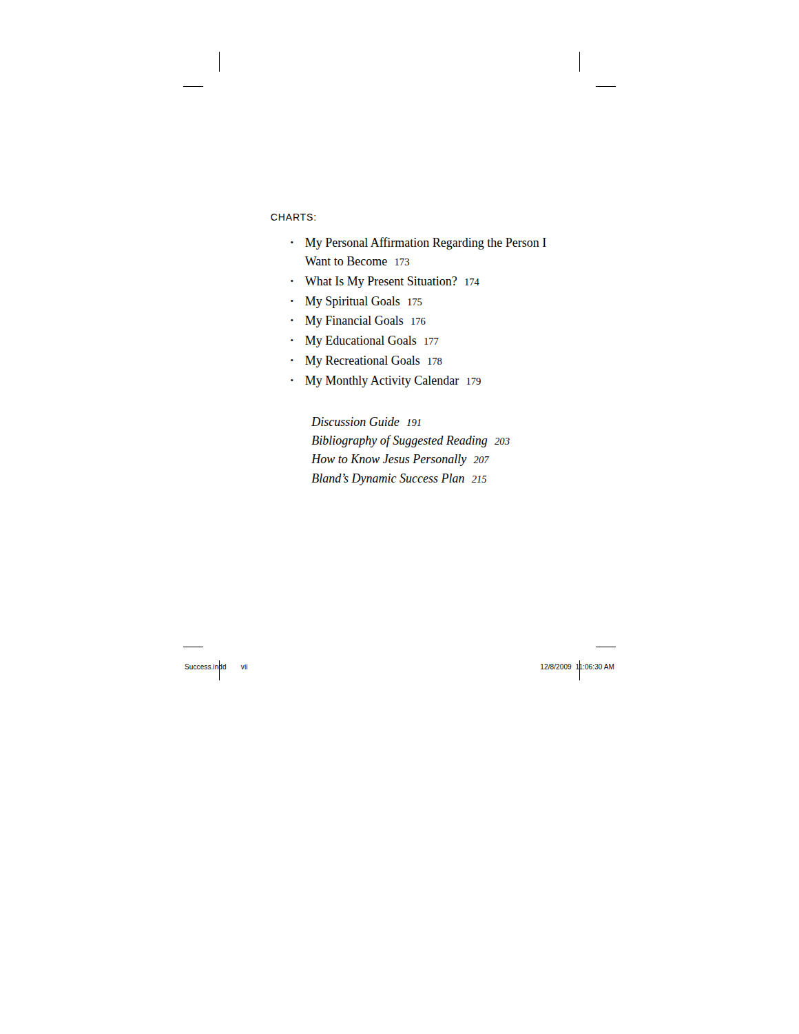Charts:
My Personal Affirmation Regarding the Person I Want to Become 173
What Is My Present Situation? 174
My Spiritual Goals 175
My Financial Goals 176
My Educational Goals 177
My Recreational Goals 178
My Monthly Activity Calendar 179
Discussion Guide 191
Bibliography of Suggested Reading 203
How to Know Jesus Personally 207
Bland’s Dynamic Success Plan 215
Success.inddvii 12/8/2009 11:06:30 AM